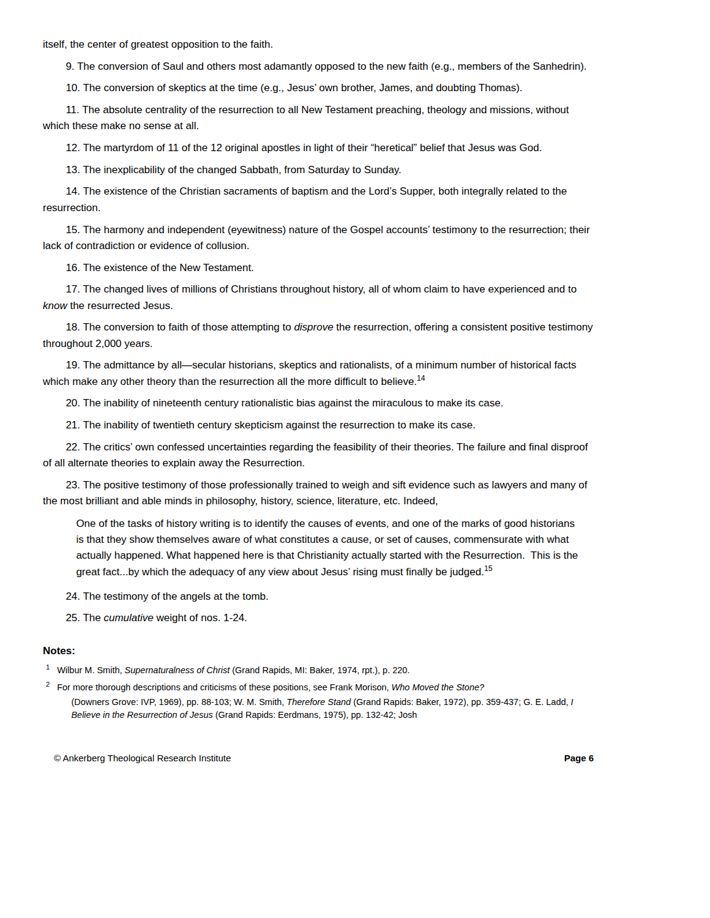itself, the center of greatest opposition to the faith.
9. The conversion of Saul and others most adamantly opposed to the new faith (e.g., members of the Sanhedrin).
10. The conversion of skeptics at the time (e.g., Jesus’ own brother, James, and doubting Thomas).
11. The absolute centrality of the resurrection to all New Testament preaching, theology and missions, without which these make no sense at all.
12. The martyrdom of 11 of the 12 original apostles in light of their “heretical” belief that Jesus was God.
13. The inexplicability of the changed Sabbath, from Saturday to Sunday.
14. The existence of the Christian sacraments of baptism and the Lord’s Supper, both integrally related to the resurrection.
15. The harmony and independent (eyewitness) nature of the Gospel accounts’ testimony to the resurrection; their lack of contradiction or evidence of collusion.
16. The existence of the New Testament.
17. The changed lives of millions of Christians throughout history, all of whom claim to have experienced and to know the resurrected Jesus.
18. The conversion to faith of those attempting to disprove the resurrection, offering a consistent positive testimony throughout 2,000 years.
19. The admittance by all—secular historians, skeptics and rationalists, of a minimum number of historical facts which make any other theory than the resurrection all the more difficult to believe.14
20. The inability of nineteenth century rationalistic bias against the miraculous to make its case.
21. The inability of twentieth century skepticism against the resurrection to make its case.
22. The critics’ own confessed uncertainties regarding the feasibility of their theories. The failure and final disproof of all alternate theories to explain away the Resurrection.
23. The positive testimony of those professionally trained to weigh and sift evidence such as lawyers and many of the most brilliant and able minds in philosophy, history, science, literature, etc. Indeed,
One of the tasks of history writing is to identify the causes of events, and one of the marks of good historians is that they show themselves aware of what constitutes a cause, or set of causes, commensurate with what actually happened. What happened here is that Christianity actually started with the Resurrection. This is the great fact...by which the adequacy of any view about Jesus’ rising must finally be judged.15
24. The testimony of the angels at the tomb.
25. The cumulative weight of nos. 1-24.
Notes:
1 Wilbur M. Smith, Supernaturalness of Christ (Grand Rapids, MI: Baker, 1974, rpt.), p. 220.
2 For more thorough descriptions and criticisms of these positions, see Frank Morison, Who Moved the Stone?
(Downers Grove: IVP, 1969), pp. 88-103; W. M. Smith, Therefore Stand (Grand Rapids: Baker, 1972), pp. 359-437; G. E. Ladd, I Believe in the Resurrection of Jesus (Grand Rapids: Eerdmans, 1975), pp. 132-42; Josh
© Ankerberg Theological Research Institute
Page 6